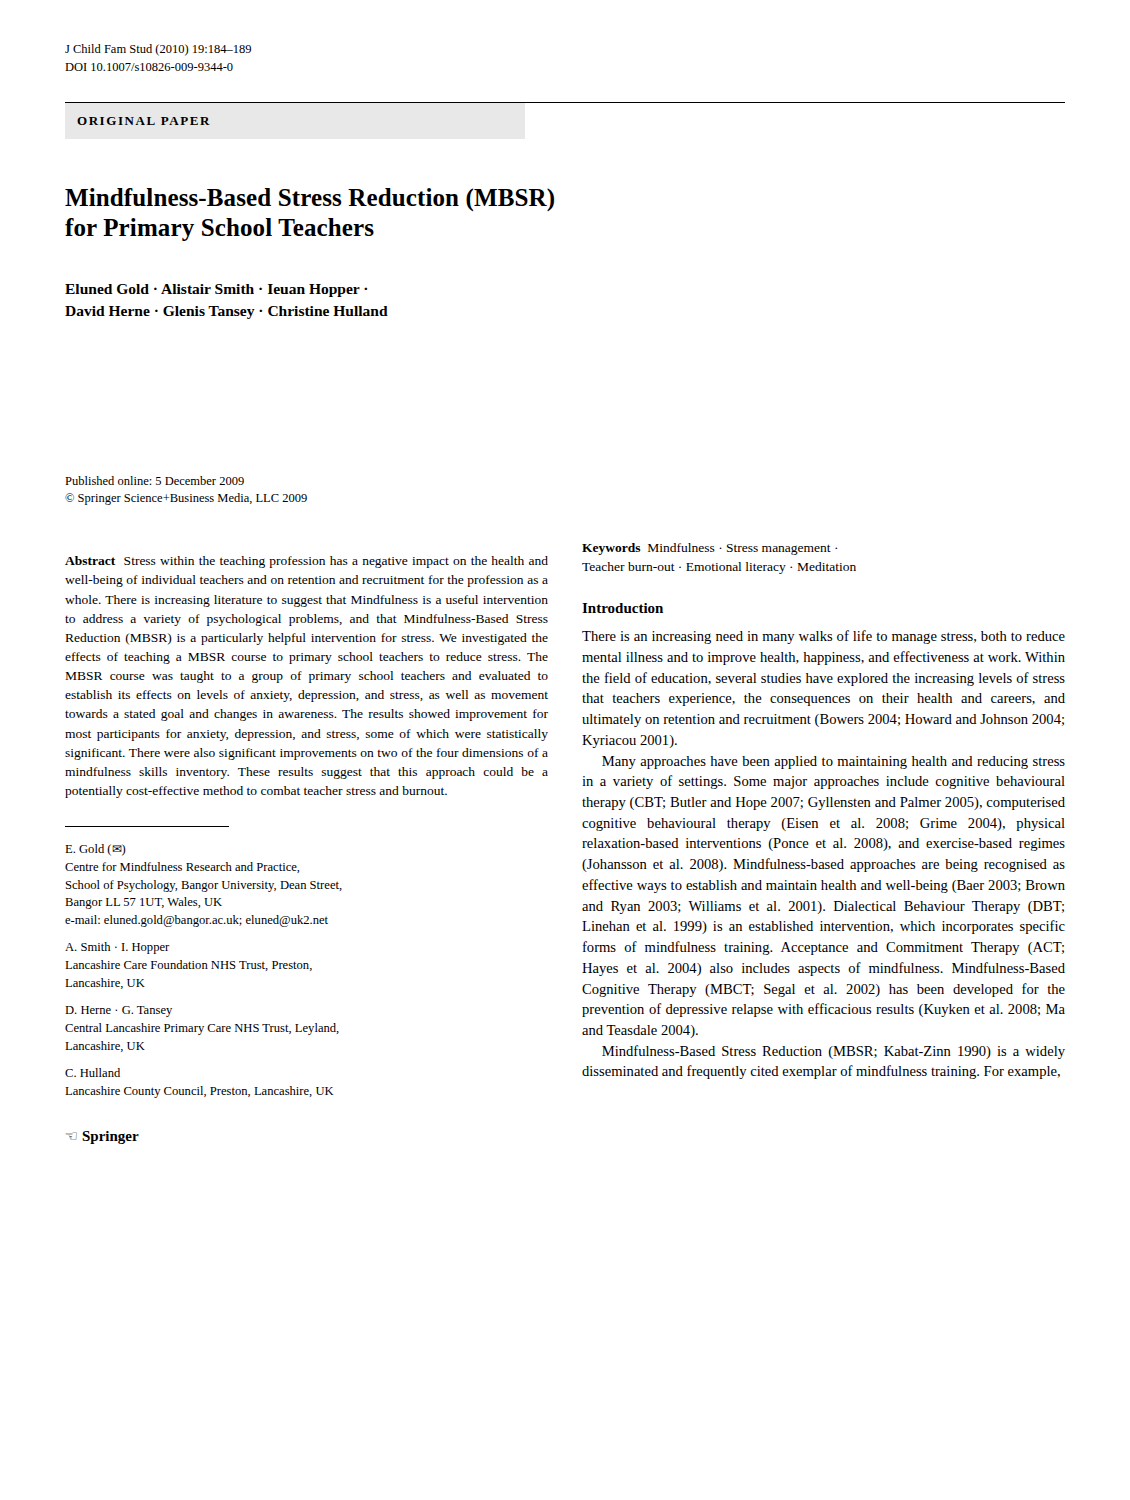J Child Fam Stud (2010) 19:184–189
DOI 10.1007/s10826-009-9344-0
ORIGINAL PAPER
Mindfulness-Based Stress Reduction (MBSR)
for Primary School Teachers
Eluned Gold · Alistair Smith · Ieuan Hopper ·
David Herne · Glenis Tansey · Christine Hulland
Published online: 5 December 2009
© Springer Science+Business Media, LLC 2009
Abstract Stress within the teaching profession has a negative impact on the health and well-being of individual teachers and on retention and recruitment for the profession as a whole. There is increasing literature to suggest that Mindfulness is a useful intervention to address a variety of psychological problems, and that Mindfulness-Based Stress Reduction (MBSR) is a particularly helpful intervention for stress. We investigated the effects of teaching a MBSR course to primary school teachers to reduce stress. The MBSR course was taught to a group of primary school teachers and evaluated to establish its effects on levels of anxiety, depression, and stress, as well as movement towards a stated goal and changes in awareness. The results showed improvement for most participants for anxiety, depression, and stress, some of which were statistically significant. There were also significant improvements on two of the four dimensions of a mindfulness skills inventory. These results suggest that this approach could be a potentially cost-effective method to combat teacher stress and burnout.
E. Gold (✉)
Centre for Mindfulness Research and Practice,
School of Psychology, Bangor University, Dean Street,
Bangor LL 57 1UT, Wales, UK
e-mail: eluned.gold@bangor.ac.uk; eluned@uk2.net
A. Smith · I. Hopper
Lancashire Care Foundation NHS Trust, Preston,
Lancashire, UK
D. Herne · G. Tansey
Central Lancashire Primary Care NHS Trust, Leyland,
Lancashire, UK
C. Hulland
Lancashire County Council, Preston, Lancashire, UK
☞Springer
Keywords Mindfulness · Stress management ·
Teacher burn-out · Emotional literacy · Meditation
Introduction
There is an increasing need in many walks of life to manage stress, both to reduce mental illness and to improve health, happiness, and effectiveness at work. Within the field of education, several studies have explored the increasing levels of stress that teachers experience, the consequences on their health and careers, and ultimately on retention and recruitment (Bowers 2004; Howard and Johnson 2004; Kyriacou 2001).
Many approaches have been applied to maintaining health and reducing stress in a variety of settings. Some major approaches include cognitive behavioural therapy (CBT; Butler and Hope 2007; Gyllensten and Palmer 2005), computerised cognitive behavioural therapy (Eisen et al. 2008; Grime 2004), physical relaxation-based interventions (Ponce et al. 2008), and exercise-based regimes (Johansson et al. 2008). Mindfulness-based approaches are being recognised as effective ways to establish and maintain health and well-being (Baer 2003; Brown and Ryan 2003; Williams et al. 2001). Dialectical Behaviour Therapy (DBT; Linehan et al. 1999) is an established intervention, which incorporates specific forms of mindfulness training. Acceptance and Commitment Therapy (ACT; Hayes et al. 2004) also includes aspects of mindfulness. Mindfulness-Based Cognitive Therapy (MBCT; Segal et al. 2002) has been developed for the prevention of depressive relapse with efficacious results (Kuyken et al. 2008; Ma and Teasdale 2004).
Mindfulness-Based Stress Reduction (MBSR; Kabat-Zinn 1990) is a widely disseminated and frequently cited exemplar of mindfulness training. For example,